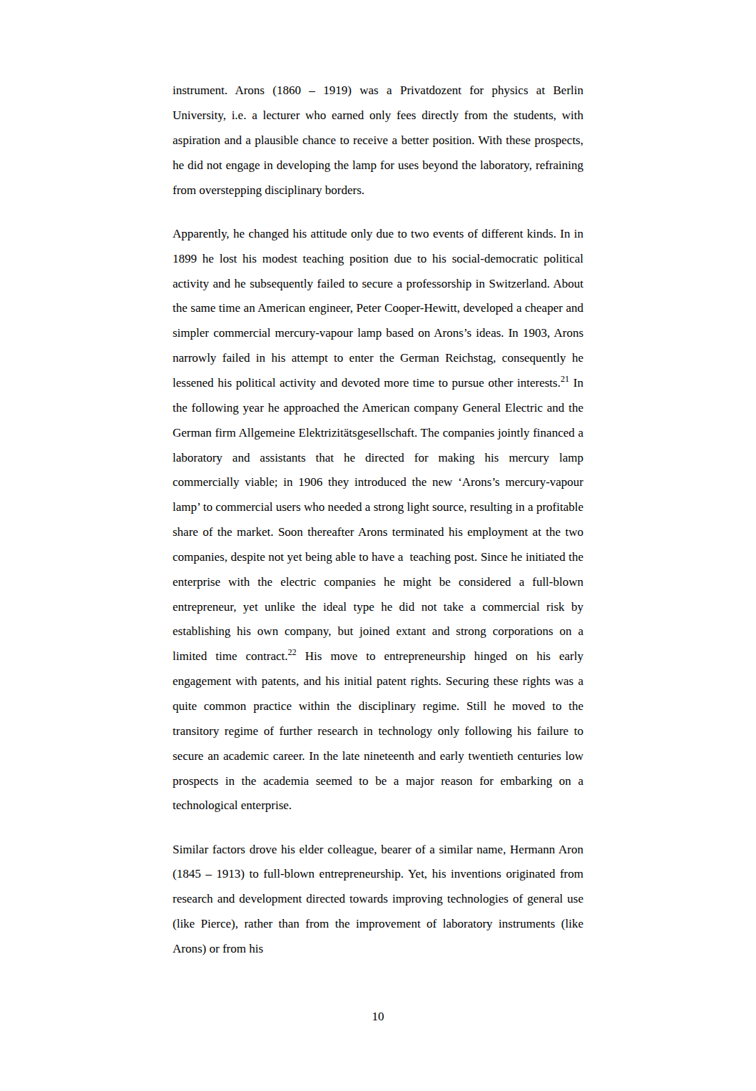instrument. Arons (1860 – 1919) was a Privatdozent for physics at Berlin University, i.e. a lecturer who earned only fees directly from the students, with aspiration and a plausible chance to receive a better position. With these prospects, he did not engage in developing the lamp for uses beyond the laboratory, refraining from overstepping disciplinary borders.
Apparently, he changed his attitude only due to two events of different kinds. In in 1899 he lost his modest teaching position due to his social-democratic political activity and he subsequently failed to secure a professorship in Switzerland. About the same time an American engineer, Peter Cooper-Hewitt, developed a cheaper and simpler commercial mercury-vapour lamp based on Arons’s ideas. In 1903, Arons narrowly failed in his attempt to enter the German Reichstag, consequently he lessened his political activity and devoted more time to pursue other interests.21 In the following year he approached the American company General Electric and the German firm Allgemeine Elektrizitätsgesellschaft. The companies jointly financed a laboratory and assistants that he directed for making his mercury lamp commercially viable; in 1906 they introduced the new ‘Arons’s mercury-vapour lamp’ to commercial users who needed a strong light source, resulting in a profitable share of the market. Soon thereafter Arons terminated his employment at the two companies, despite not yet being able to have a teaching post. Since he initiated the enterprise with the electric companies he might be considered a full-blown entrepreneur, yet unlike the ideal type he did not take a commercial risk by establishing his own company, but joined extant and strong corporations on a limited time contract.22 His move to entrepreneurship hinged on his early engagement with patents, and his initial patent rights. Securing these rights was a quite common practice within the disciplinary regime. Still he moved to the transitory regime of further research in technology only following his failure to secure an academic career. In the late nineteenth and early twentieth centuries low prospects in the academia seemed to be a major reason for embarking on a technological enterprise.
Similar factors drove his elder colleague, bearer of a similar name, Hermann Aron (1845 – 1913) to full-blown entrepreneurship. Yet, his inventions originated from research and development directed towards improving technologies of general use (like Pierce), rather than from the improvement of laboratory instruments (like Arons) or from his
10